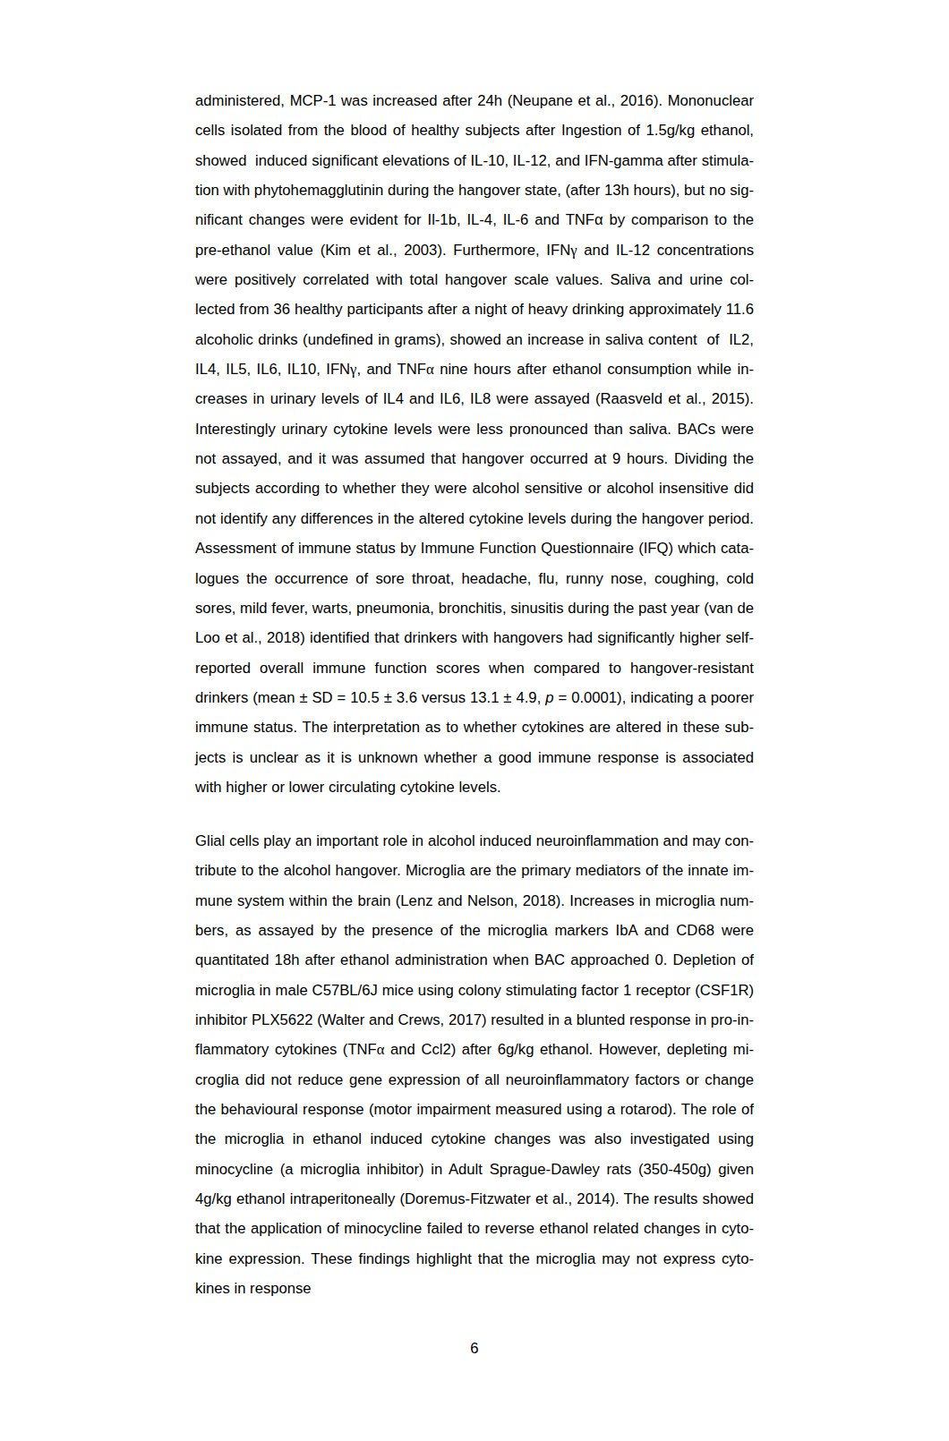administered, MCP-1 was increased after 24h (Neupane et al., 2016). Mononuclear cells isolated from the blood of healthy subjects after Ingestion of 1.5g/kg ethanol, showed induced significant elevations of IL-10, IL-12, and IFN-gamma after stimulation with phytohemagglutinin during the hangover state, (after 13h hours), but no significant changes were evident for Il-1b, IL-4, IL-6 and TNFα by comparison to the pre-ethanol value (Kim et al., 2003). Furthermore, IFNγ and IL-12 concentrations were positively correlated with total hangover scale values. Saliva and urine collected from 36 healthy participants after a night of heavy drinking approximately 11.6 alcoholic drinks (undefined in grams), showed an increase in saliva content of IL2, IL4, IL5, IL6, IL10, IFNγ, and TNFα nine hours after ethanol consumption while increases in urinary levels of IL4 and IL6, IL8 were assayed (Raasveld et al., 2015). Interestingly urinary cytokine levels were less pronounced than saliva. BACs were not assayed, and it was assumed that hangover occurred at 9 hours. Dividing the subjects according to whether they were alcohol sensitive or alcohol insensitive did not identify any differences in the altered cytokine levels during the hangover period. Assessment of immune status by Immune Function Questionnaire (IFQ) which catalogues the occurrence of sore throat, headache, flu, runny nose, coughing, cold sores, mild fever, warts, pneumonia, bronchitis, sinusitis during the past year (van de Loo et al., 2018) identified that drinkers with hangovers had significantly higher self-reported overall immune function scores when compared to hangover-resistant drinkers (mean ± SD = 10.5 ± 3.6 versus 13.1 ± 4.9, p = 0.0001), indicating a poorer immune status. The interpretation as to whether cytokines are altered in these subjects is unclear as it is unknown whether a good immune response is associated with higher or lower circulating cytokine levels.
Glial cells play an important role in alcohol induced neuroinflammation and may contribute to the alcohol hangover. Microglia are the primary mediators of the innate immune system within the brain (Lenz and Nelson, 2018). Increases in microglia numbers, as assayed by the presence of the microglia markers IbA and CD68 were quantitated 18h after ethanol administration when BAC approached 0. Depletion of microglia in male C57BL/6J mice using colony stimulating factor 1 receptor (CSF1R) inhibitor PLX5622 (Walter and Crews, 2017) resulted in a blunted response in pro-inflammatory cytokines (TNFα and Ccl2) after 6g/kg ethanol. However, depleting microglia did not reduce gene expression of all neuroinflammatory factors or change the behavioural response (motor impairment measured using a rotarod). The role of the microglia in ethanol induced cytokine changes was also investigated using minocycline (a microglia inhibitor) in Adult Sprague-Dawley rats (350-450g) given 4g/kg ethanol intraperitoneally (Doremus-Fitzwater et al., 2014). The results showed that the application of minocycline failed to reverse ethanol related changes in cytokine expression. These findings highlight that the microglia may not express cytokines in response
6